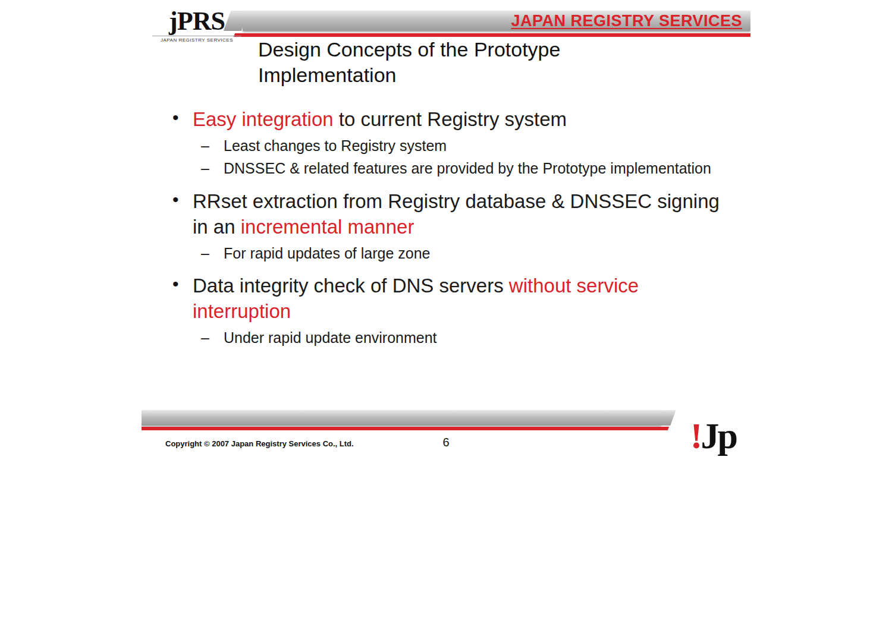JAPAN REGISTRY SERVICES
jPRS
JAPAN REGISTRY SERVICES
Design Concepts of the Prototype
Implementation
Easy integration to current Registry system
Least changes to Registry system
DNSSEC & related features are provided by the Prototype implementation
RRset extraction from Registry database & DNSSEC signing in an incremental manner
For rapid updates of large zone
Data integrity check of DNS servers without service interruption
Under rapid update environment
Copyright © 2007 Japan Registry Services Co., Ltd.
6
!Jp